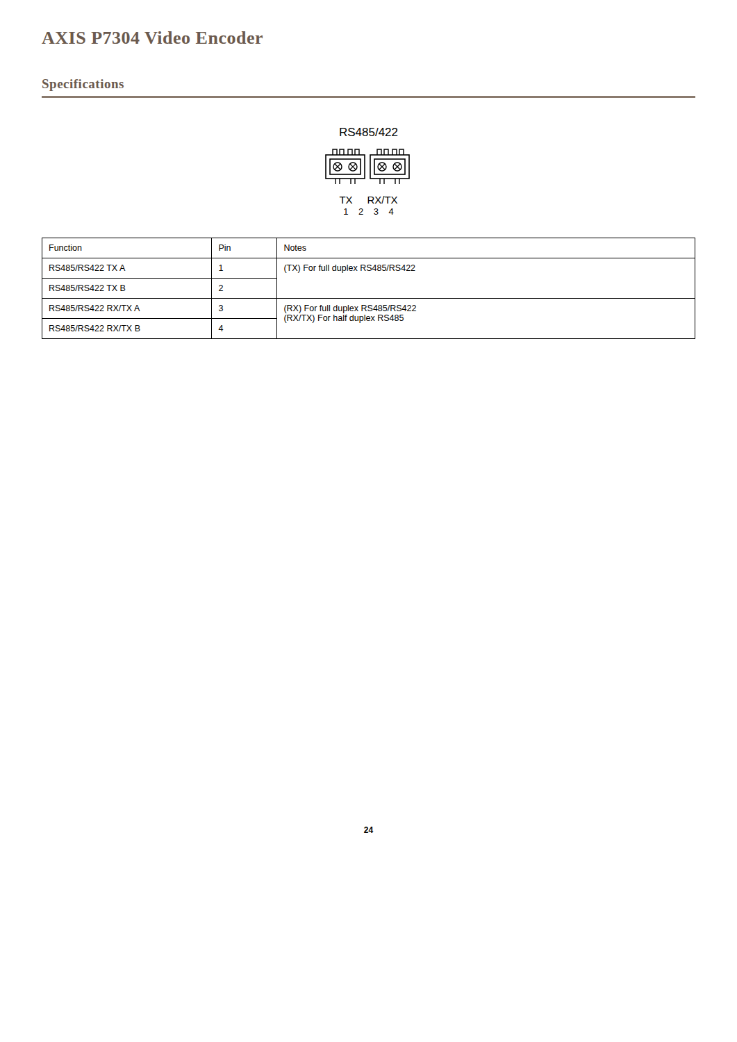AXIS P7304 Video Encoder
Specifications
RS485/422
TX RX/TX
1 2 3 4
| Function | Pin | Notes |
| --- | --- | --- |
| RS485/RS422 TX A | 1 | (TX) For full duplex RS485/RS422 |
| RS485/RS422 TX B | 2 |
| RS485/RS422 RX/TX A | 3 | (RX) For full duplex RS485/RS422 (RX/TX) For half duplex RS485 |
| RS485/RS422 RX/TX B | 4 |
24